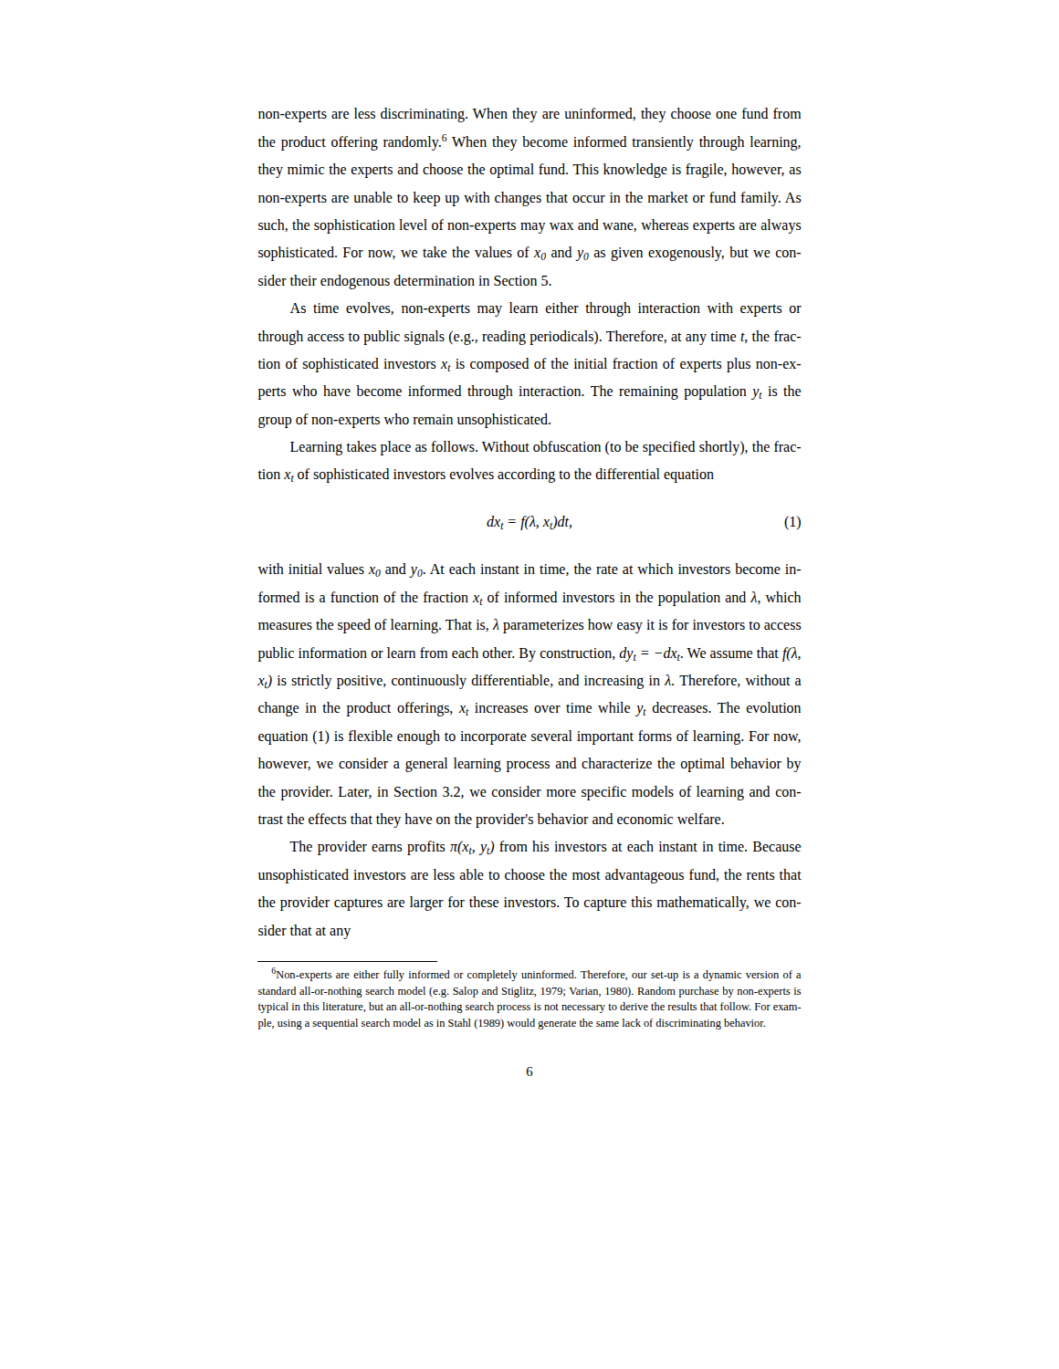non-experts are less discriminating. When they are uninformed, they choose one fund from the product offering randomly.6 When they become informed transiently through learning, they mimic the experts and choose the optimal fund. This knowledge is fragile, however, as non-experts are unable to keep up with changes that occur in the market or fund family. As such, the sophistication level of non-experts may wax and wane, whereas experts are always sophisticated. For now, we take the values of x0 and y0 as given exogenously, but we consider their endogenous determination in Section 5.
As time evolves, non-experts may learn either through interaction with experts or through access to public signals (e.g., reading periodicals). Therefore, at any time t, the fraction of sophisticated investors xt is composed of the initial fraction of experts plus non-experts who have become informed through interaction. The remaining population yt is the group of non-experts who remain unsophisticated.
Learning takes place as follows. Without obfuscation (to be specified shortly), the fraction xt of sophisticated investors evolves according to the differential equation
dxt = f(λ, xt)dt, (1)
with initial values x0 and y0. At each instant in time, the rate at which investors become informed is a function of the fraction xt of informed investors in the population and λ, which measures the speed of learning. That is, λ parameterizes how easy it is for investors to access public information or learn from each other. By construction, dyt = −dxt. We assume that f(λ, xt) is strictly positive, continuously differentiable, and increasing in λ. Therefore, without a change in the product offerings, xt increases over time while yt decreases. The evolution equation (1) is flexible enough to incorporate several important forms of learning. For now, however, we consider a general learning process and characterize the optimal behavior by the provider. Later, in Section 3.2, we consider more specific models of learning and contrast the effects that they have on the provider's behavior and economic welfare.
The provider earns profits π(xt, yt) from his investors at each instant in time. Because unsophisticated investors are less able to choose the most advantageous fund, the rents that the provider captures are larger for these investors. To capture this mathematically, we consider that at any
6Non-experts are either fully informed or completely uninformed. Therefore, our set-up is a dynamic version of a standard all-or-nothing search model (e.g. Salop and Stiglitz, 1979; Varian, 1980). Random purchase by non-experts is typical in this literature, but an all-or-nothing search process is not necessary to derive the results that follow. For example, using a sequential search model as in Stahl (1989) would generate the same lack of discriminating behavior.
6